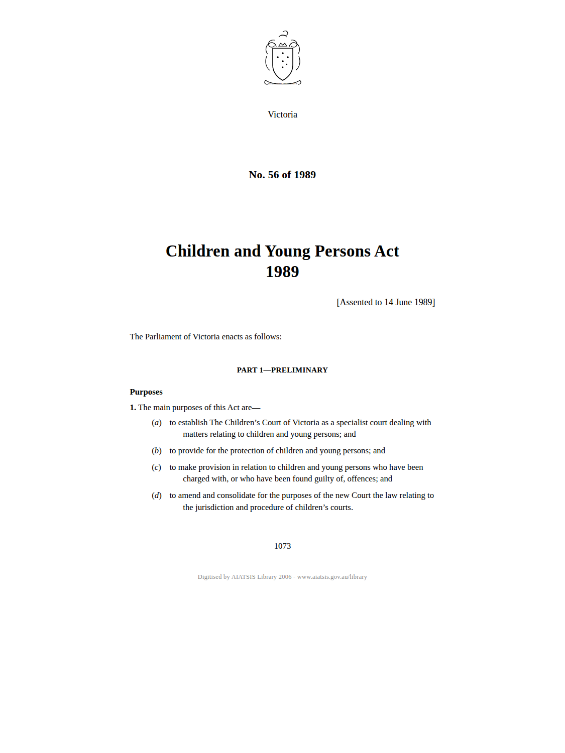PEACE AND PROSPERITY
Victoria
No. 56 of 1989
Children and Young Persons Act1989
[Assented to 14 June 1989]
The Parliament of Victoria enacts as follows:
Part 1—Preliminary
Purposes
1. The main purposes of this Act are—
(a) to establish The Children’s Court of Victoria as a specialist court dealing with matters relating to children and young persons; and
(b) to provide for the protection of children and young persons; and
(c) to make provision in relation to children and young persons who have been charged with, or who have been found guilty of, offences; and
(d) to amend and consolidate for the purposes of the new Court the law relating to the jurisdiction and procedure of children’s courts.
1073
Digitised by AIATSIS Library 2006 - www.aiatsis.gov.au/library